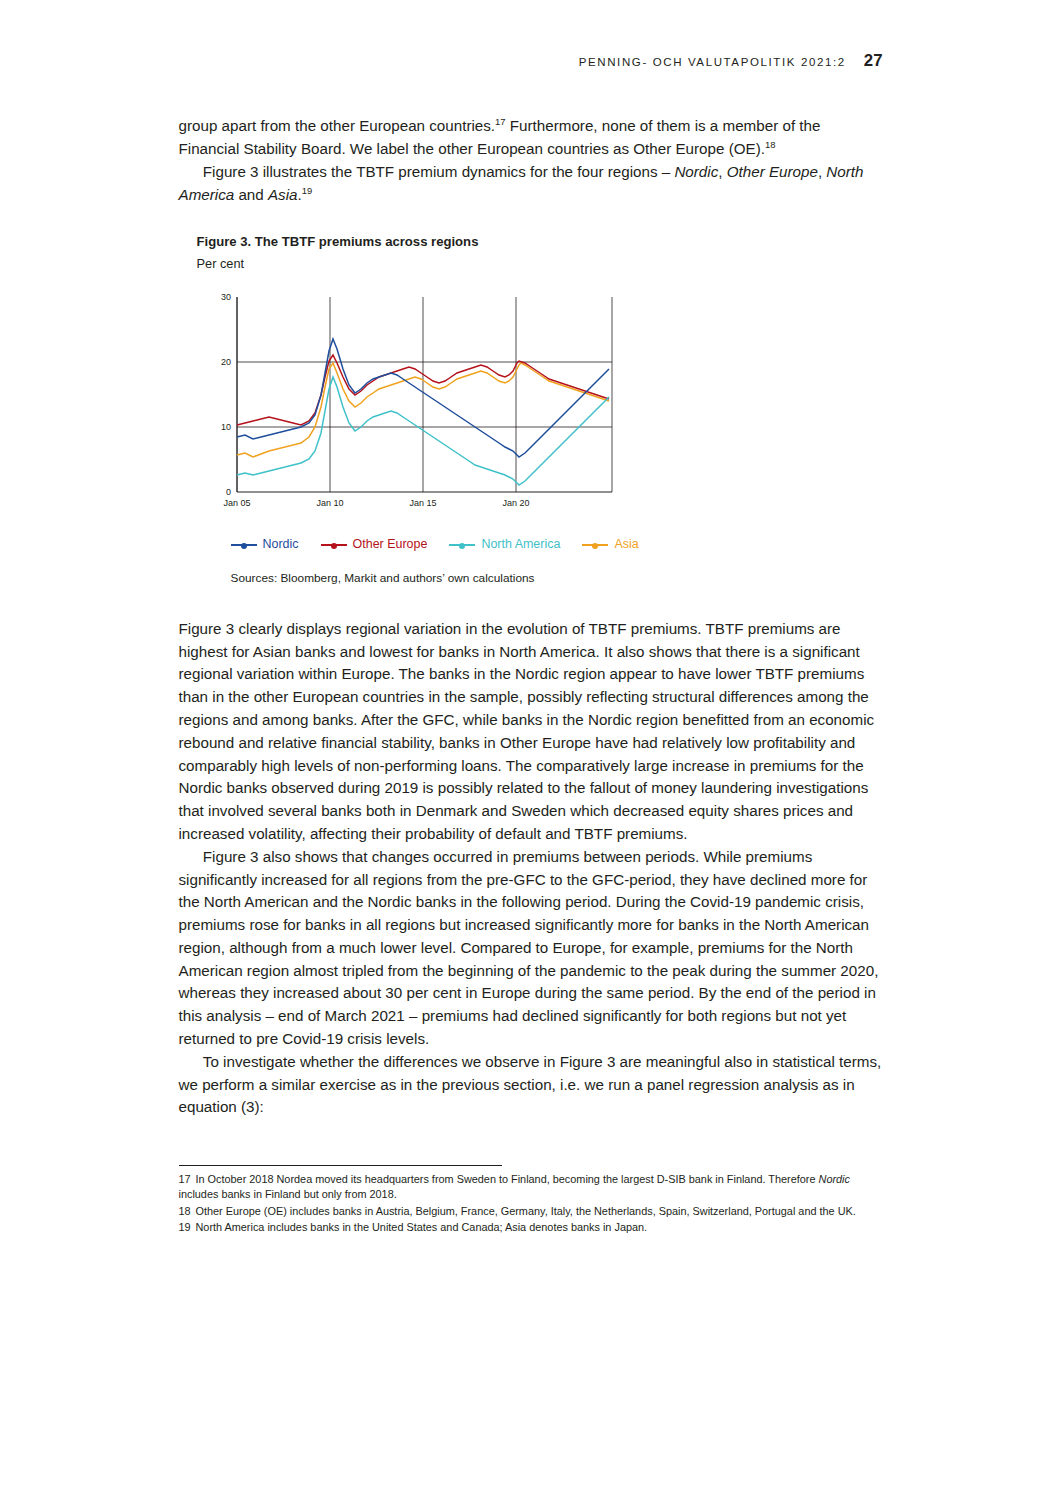Penning- och valutapolitik 2021:2 27
group apart from the other European countries.17 Furthermore, none of them is a member of the Financial Stability Board. We label the other European countries as Other Europe (OE).18
Figure 3 illustrates the TBTF premium dynamics for the four regions – Nordic, Other Europe, North America and Asia.19
Figure 3. The TBTF premiums across regions
Per cent
30 20 10 0 Jan 05 Jan 10 Jan 15 Jan 20
Nordic Other Europe North America Asia
Sources: Bloomberg, Markit and authors’ own calculations
Figure 3 clearly displays regional variation in the evolution of TBTF premiums. TBTF premiums are highest for Asian banks and lowest for banks in North America. It also shows that there is a significant regional variation within Europe. The banks in the Nordic region appear to have lower TBTF premiums than in the other European countries in the sample, possibly reflecting structural differences among the regions and among banks. After the GFC, while banks in the Nordic region benefitted from an economic rebound and relative financial stability, banks in Other Europe have had relatively low profitability and comparably high levels of non-performing loans. The comparatively large increase in premiums for the Nordic banks observed during 2019 is possibly related to the fallout of money laundering investigations that involved several banks both in Denmark and Sweden which decreased equity shares prices and increased volatility, affecting their probability of default and TBTF premiums.
Figure 3 also shows that changes occurred in premiums between periods. While premiums significantly increased for all regions from the pre-GFC to the GFC-period, they have declined more for the North American and the Nordic banks in the following period. During the Covid-19 pandemic crisis, premiums rose for banks in all regions but increased significantly more for banks in the North American region, although from a much lower level. Compared to Europe, for example, premiums for the North American region almost tripled from the beginning of the pandemic to the peak during the summer 2020, whereas they increased about 30 per cent in Europe during the same period. By the end of the period in this analysis – end of March 2021 – premiums had declined significantly for both regions but not yet returned to pre Covid-19 crisis levels.
To investigate whether the differences we observe in Figure 3 are meaningful also in statistical terms, we perform a similar exercise as in the previous section, i.e. we run a panel regression analysis as in equation (3):
17 In October 2018 Nordea moved its headquarters from Sweden to Finland, becoming the largest D-SIB bank in Finland. Therefore Nordic includes banks in Finland but only from 2018.
18 Other Europe (OE) includes banks in Austria, Belgium, France, Germany, Italy, the Netherlands, Spain, Switzerland, Portugal and the UK.
19 North America includes banks in the United States and Canada; Asia denotes banks in Japan.